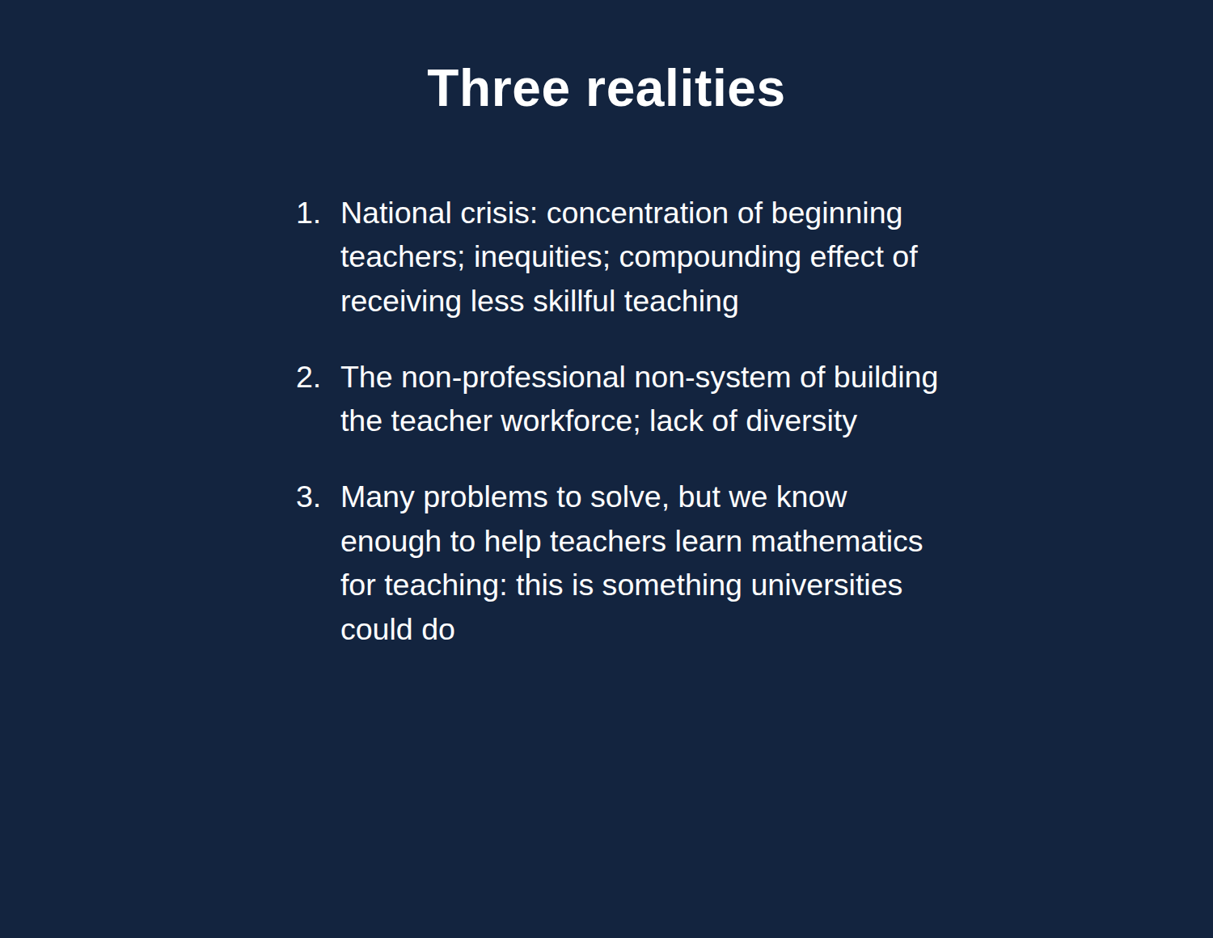Three realities
National crisis: concentration of beginning teachers; inequities; compounding effect of receiving less skillful teaching
The non-professional non-system of building the teacher workforce; lack of diversity
Many problems to solve, but we know enough to help teachers learn mathematics for teaching: this is something universities could do